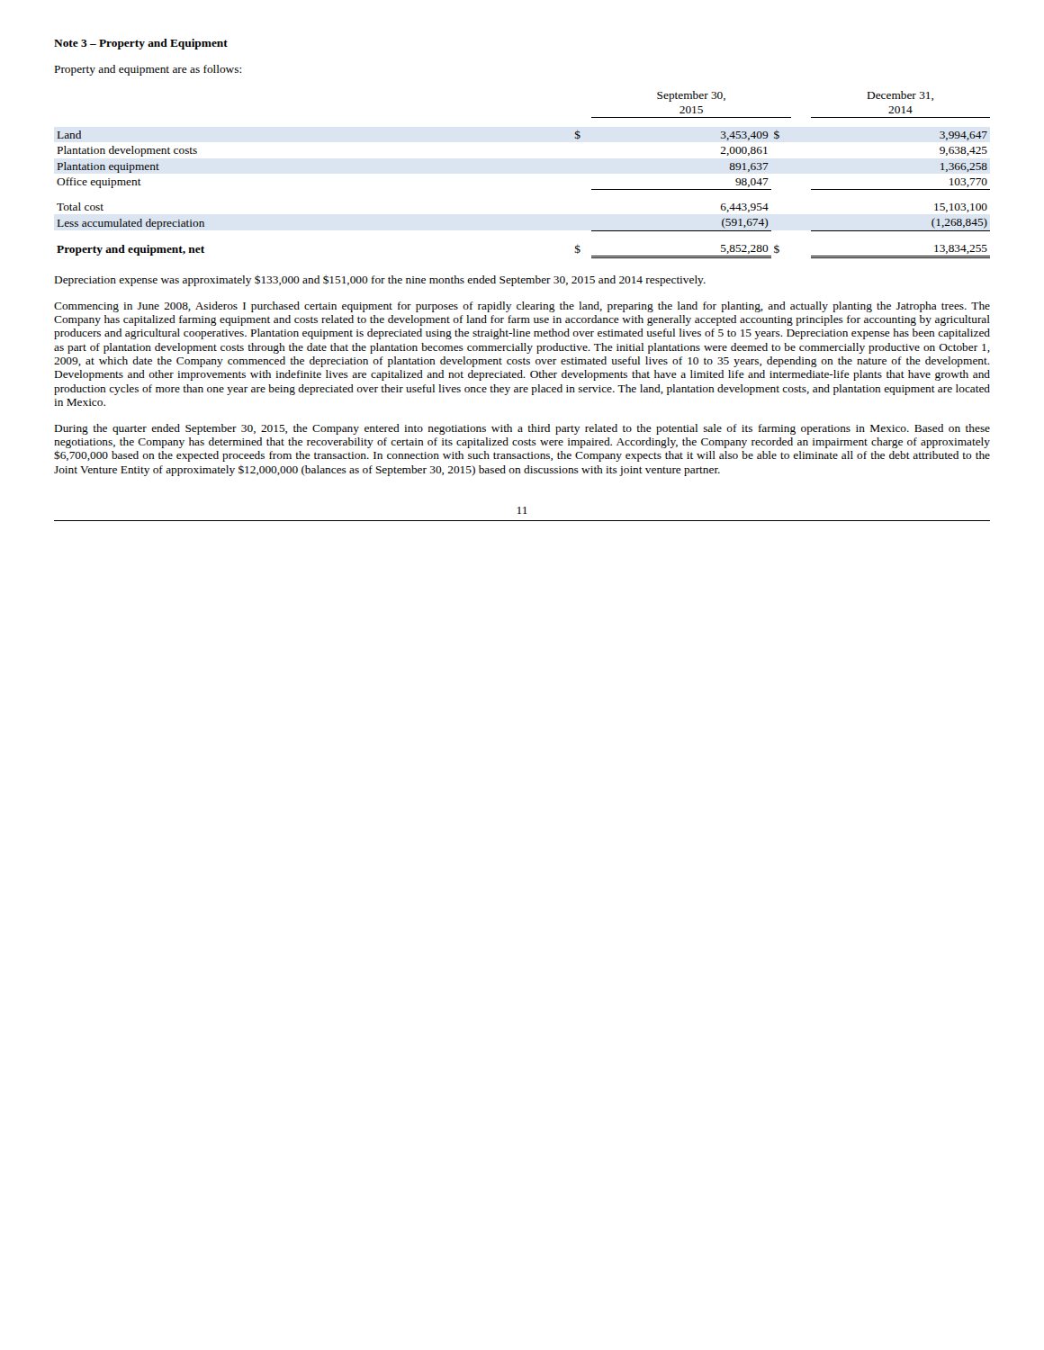Note 3 – Property and Equipment
Property and equipment are as follows:
| | | September 30, 2015 | | December 31, 2014 |
| Land | $ | 3,453,409 | $ | | 3,994,647 |
| Plantation development costs | | 2,000,861 | | | 9,638,425 |
| Plantation equipment | | 891,637 | | | 1,366,258 |
| Office equipment | | 98,047 | | | 103,770 |
| Total cost | | 6,443,954 | | | 15,103,100 |
| Less accumulated depreciation | | (591,674) | | | (1,268,845) |
| Property and equipment, net | $ | 5,852,280 | $ | | 13,834,255 |
Depreciation expense was approximately $133,000 and $151,000 for the nine months ended September 30, 2015 and 2014 respectively.
Commencing in June 2008, Asideros I purchased certain equipment for purposes of rapidly clearing the land, preparing the land for planting, and actually planting the Jatropha trees. The Company has capitalized farming equipment and costs related to the development of land for farm use in accordance with generally accepted accounting principles for accounting by agricultural producers and agricultural cooperatives. Plantation equipment is depreciated using the straight-line method over estimated useful lives of 5 to 15 years. Depreciation expense has been capitalized as part of plantation development costs through the date that the plantation becomes commercially productive. The initial plantations were deemed to be commercially productive on October 1, 2009, at which date the Company commenced the depreciation of plantation development costs over estimated useful lives of 10 to 35 years, depending on the nature of the development. Developments and other improvements with indefinite lives are capitalized and not depreciated. Other developments that have a limited life and intermediate-life plants that have growth and production cycles of more than one year are being depreciated over their useful lives once they are placed in service. The land, plantation development costs, and plantation equipment are located in Mexico.
During the quarter ended September 30, 2015, the Company entered into negotiations with a third party related to the potential sale of its farming operations in Mexico. Based on these negotiations, the Company has determined that the recoverability of certain of its capitalized costs were impaired. Accordingly, the Company recorded an impairment charge of approximately $6,700,000 based on the expected proceeds from the transaction. In connection with such transactions, the Company expects that it will also be able to eliminate all of the debt attributed to the Joint Venture Entity of approximately $12,000,000 (balances as of September 30, 2015) based on discussions with its joint venture partner.
11